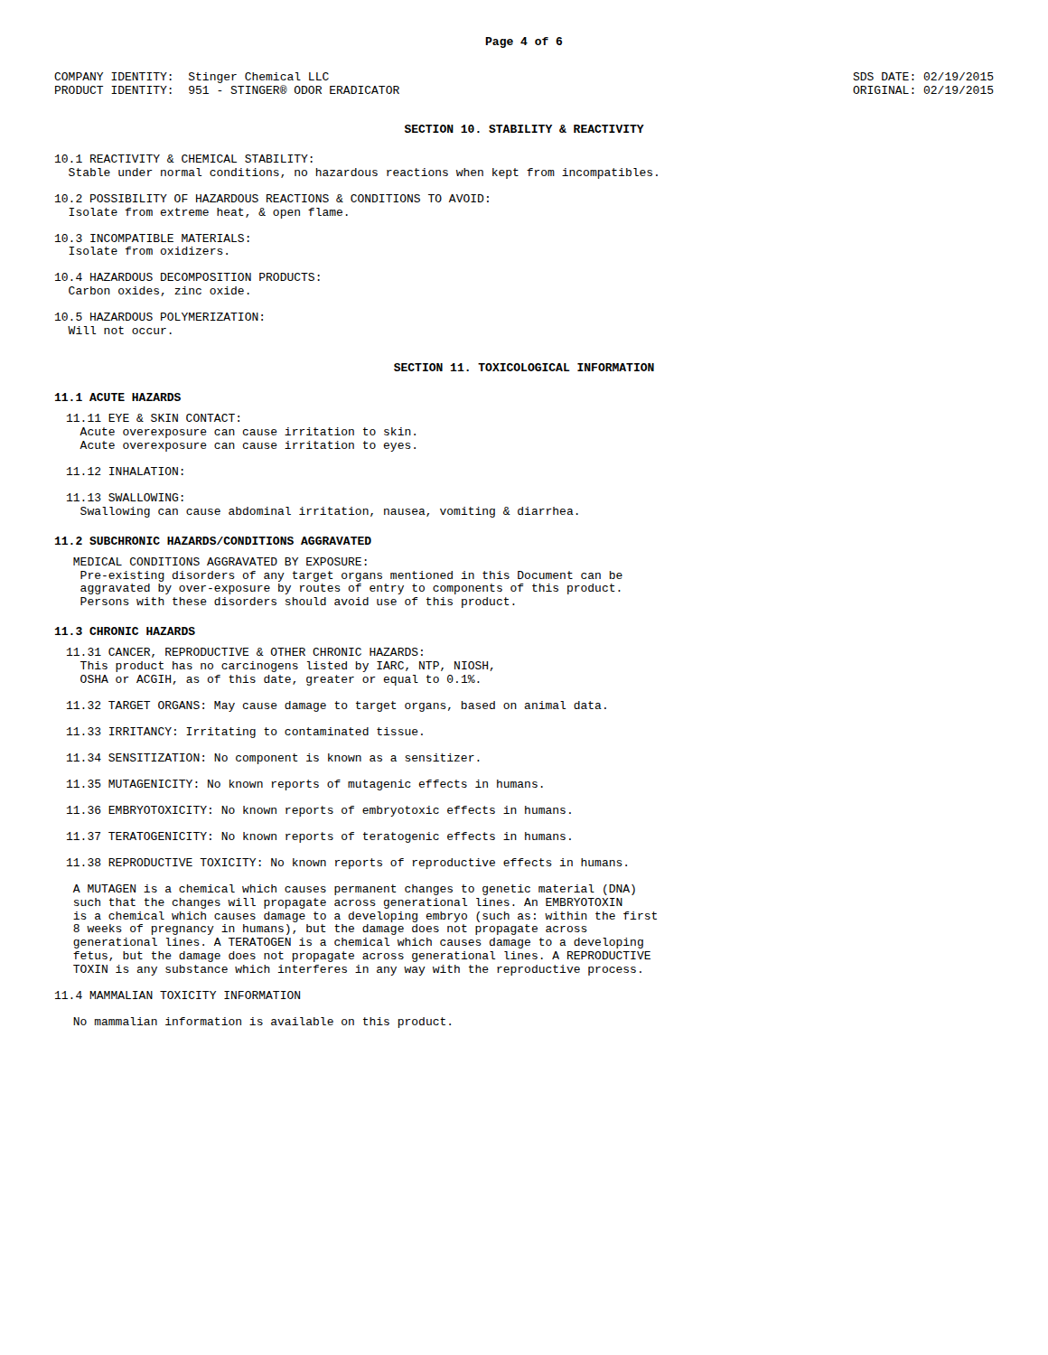Page 4 of 6
COMPANY IDENTITY: Stinger Chemical LLC PRODUCT IDENTITY: 951 - STINGER® ODOR ERADICATOR
SDS DATE: 02/19/2015 ORIGINAL: 02/19/2015
SECTION 10. STABILITY & REACTIVITY
10.1 REACTIVITY & CHEMICAL STABILITY: Stable under normal conditions, no hazardous reactions when kept from incompatibles.
10.2 POSSIBILITY OF HAZARDOUS REACTIONS & CONDITIONS TO AVOID: Isolate from extreme heat, & open flame.
10.3 INCOMPATIBLE MATERIALS: Isolate from oxidizers.
10.4 HAZARDOUS DECOMPOSITION PRODUCTS: Carbon oxides, zinc oxide.
10.5 HAZARDOUS POLYMERIZATION: Will not occur.
SECTION 11. TOXICOLOGICAL INFORMATION
11.1 ACUTE HAZARDS
11.11 EYE & SKIN CONTACT: Acute overexposure can cause irritation to skin. Acute overexposure can cause irritation to eyes.
11.12 INHALATION:
11.13 SWALLOWING: Swallowing can cause abdominal irritation, nausea, vomiting & diarrhea.
11.2 SUBCHRONIC HAZARDS/CONDITIONS AGGRAVATED
MEDICAL CONDITIONS AGGRAVATED BY EXPOSURE: Pre-existing disorders of any target organs mentioned in this Document can be aggravated by over-exposure by routes of entry to components of this product. Persons with these disorders should avoid use of this product.
11.3 CHRONIC HAZARDS
11.31 CANCER, REPRODUCTIVE & OTHER CHRONIC HAZARDS: This product has no carcinogens listed by IARC, NTP, NIOSH, OSHA or ACGIH, as of this date, greater or equal to 0.1%.
11.32 TARGET ORGANS: May cause damage to target organs, based on animal data.
11.33 IRRITANCY: Irritating to contaminated tissue.
11.34 SENSITIZATION: No component is known as a sensitizer.
11.35 MUTAGENICITY: No known reports of mutagenic effects in humans.
11.36 EMBRYOTOXICITY: No known reports of embryotoxic effects in humans.
11.37 TERATOGENICITY: No known reports of teratogenic effects in humans.
11.38 REPRODUCTIVE TOXICITY: No known reports of reproductive effects in humans.
A MUTAGEN is a chemical which causes permanent changes to genetic material (DNA) such that the changes will propagate across generational lines. An EMBRYOTOXIN is a chemical which causes damage to a developing embryo (such as: within the first 8 weeks of pregnancy in humans), but the damage does not propagate across generational lines. A TERATOGEN is a chemical which causes damage to a developing fetus, but the damage does not propagate across generational lines. A REPRODUCTIVE TOXIN is any substance which interferes in any way with the reproductive process.
11.4 MAMMALIAN TOXICITY INFORMATION
No mammalian information is available on this product.